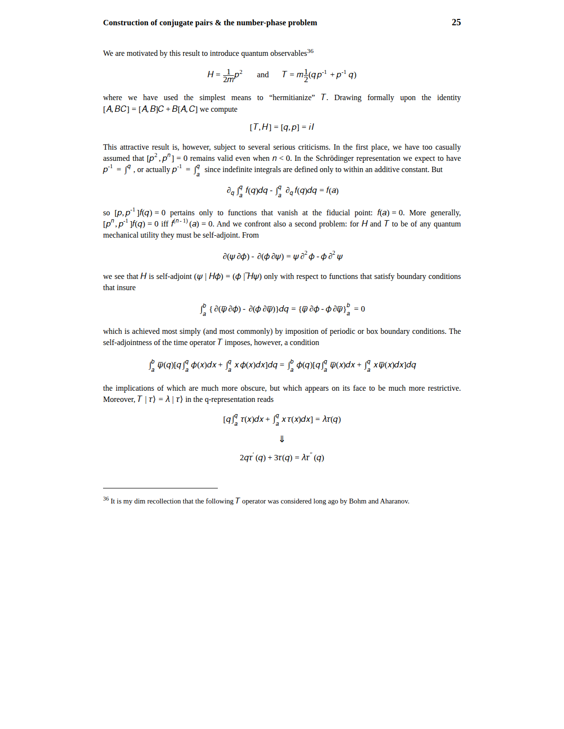Construction of conjugate pairs & the number-phase problem 25
We are motivated by this result to introduce quantum observables36
H = 12m p2 and T = m 12 ( q p-1 + p-1 q )
where we have used the simplest means to “hermitianize” T. Drawing formally upon the identity [A,BC]=[A,B]C+B[A,C] we compute
[T,H] = [q,p] = iI
This attractive result is, however, subject to several serious criticisms. In the first place, we have too casually assumed that [p2,pn]=0 remains valid even when n<0. In the Schrödinger representation we expect to have p-1=∫q, or actually p-1=∫aq since indefinite integrals are defined only to within an additive constant. But
∂q ∫aq f(q)dq - ∫aq ∂q f(q)dq = f(a)
so [p,p-1]f(q)=0 pertains only to functions that vanish at the fiducial point: f(a)=0. More generally, [pn,p-1]f(q)=0 iff f(n-1)(a)=0. And we confront also a second problem: for H and T to be of any quantum mechanical utility they must be self-adjoint. From
∂(ψ∂ϕ) - ∂(ϕ∂ψ) = ψ∂2ϕ - ϕ∂2ψ
we see that H is self-adjoint (ψ|Hϕ)=(ϕ|Hψ)¯ only with respect to functions that satisfy boundary conditions that insure
∫ab { ∂(ψ¯∂ϕ) - ∂(ϕ∂ψ¯) } dq = { ψ¯∂ϕ - ϕ∂ψ¯ } ab =0
which is achieved most simply (and most commonly) by imposition of periodic or box boundary conditions. The self-adjointness of the time operator T imposes, however, a condition
∫ab ψ¯(q) [ q ∫aq ϕ(x)dx + ∫aq xϕ(x)dx ] dq = ∫ab ϕ(q) [ q ∫aq ψ¯(x)dx + ∫aq xψ¯(x)dx ] dq
the implications of which are much more obscure, but which appears on its face to be much more restrictive. Moreover, T|τ⟩=λ|τ⟩ in the q-representation reads
[ q ∫aq τ(x)dx + ∫aq xτ(x)dx ] = λτ(q)
⇓
2qτ′(q) + 3τ(q) = λτ″(q)
36 It is my dim recollection that the following T operator was considered long ago by Bohm and Aharanov.